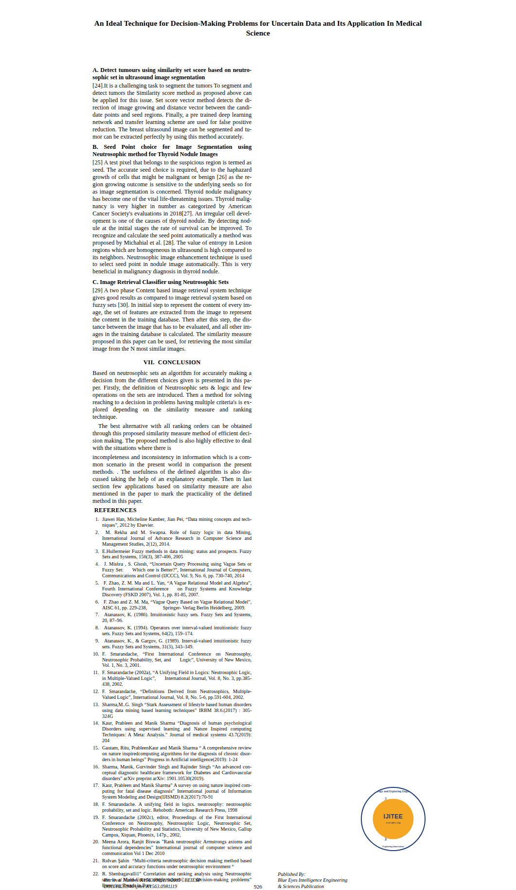An Ideal Technique for Decision-Making Problems for Uncertain Data and Its Application In Medical Science
A. Detect tumours using similarity set score based on neutrosophic set in ultrasound image segmentation
[24].It is a challenging task to segment the tumors To segment and detect tumors the Similarity score method as proposed above can be applied for this issue. Set score vector method detects the direction of image growing and distance vector between the candidate points and seed regions. Finally, a pre trained deep learning network and transfer learning scheme are used for false positive reduction. The breast ultrasound image can be segmented and tumor can be extracted perfectly by using this method accurately.
B. Seed Point choice for Image Segmentation using Neutrosophic method for Thyroid Nodule Images
[25] A test pixel that belongs to the suspicious region is termed as seed. The accurate seed choice is required, due to the haphazard growth of cells that might be malignant or benign [26] as the region growing outcome is sensitive to the underlying seeds so for as image segmentation is concerned. Thyroid nodule malignancy has become one of the vital life-threatening issues. Thyroid malignancy is very higher in number as categorized by American Cancer Society's evaluations in 2018[27]. An irregular cell development is one of the causes of thyroid nodule. By detecting nodule at the initial stages the rate of survival can be improved. To recognize and calculate the seed point automatically a method was proposed by Michahial et al. [28]. The value of entropy in Lesion regions which are homogeneous in ultrasound is high compared to its neighbors. Neutrosophic image enhancement technique is used to select seed point in nodule image automatically. This is very beneficial in malignancy diagnosis in thyroid nodule.
C. Image Retrieval Classifier using Neutrosophic Sets
[29] A two phase Content based image retrieval system technique gives good results as compared to image retrieval system based on fuzzy sets [30]. In initial step to represent the content of every image, the set of features are extracted from the image to represent the content in the training database. Then after this step, the distance between the image that has to be evaluated, and all other images in the training database is calculated. The similarity measure proposed in this paper can be used, for retrieving the most similar image from the N most similar images.
VII. CONCLUSION
Based on neutrosophic sets an algorithm for accurately making a decision from the different choices given is presented in this paper. Firstly, the definition of Neutrosophic sets & logic and few operations on the sets are introduced. Then a method for solving reaching to a decision in problems having multiple criteria's is explored depending on the similarity measure and ranking technique.
The best alternative with all ranking orders can be obtained through this proposed similarity measure method of efficient decision making. The proposed method is also highly effective to deal with the situations where there is
incompleteness and inconsistency in information which is a common scenario in the present world in comparison the present methods. . The usefulness of the defined algorithm is also discussed taking the help of an explanatory example. Then in last section few applications based on similarity measure are also mentioned in the paper to mark the practicality of the defined method in this paper.
REFERENCES
Jiawei Han, Micheline Kamber, Jian Pei, “Data mining concepts and techniques”, 2012 by Elsevier.
M. Rekha and M. Swapna. Role of fuzzy logic in data Mining, International Journal of Advance Research in Computer Science and Management Studies, 2(12), 2014.
E.Hullermeier Fuzzy methods in data mining: status and prospects. Fuzzy Sets and Systems, 156(3), 387-406, 2005
J. Mishra , S. Ghosh, “Uncertain Query Processing using Vague Sets or Fuzzy Set: Which one is Better?”, International Journal of Computers, Communications and Control (IJCCC), Vol. 9, No. 6, pp. 730-740, 2014
F. Zhao, Z. M. Ma and L. Yan, “A Vague Relational Model and Algebra”, Fourth International Conference on Fuzzy Systems and Knowledge Discovery (FSKD 2007), Vol. 1, pp. 81-85, 2007.
F. Zhao and Z. M. Ma, “Vague Query Based on Vague Relational Model”, AISC 61, pp. 229-238, Springer- Verlag Berlin Heidelberg, 2009.
Atanassov, K. (1986). Intuitionistic fuzzy sets. Fuzzy Sets and Systems, 20, 87–96.
Atanassov, K. (1994). Operators over interval-valued intuitionistic fuzzy sets. Fuzzy Sets and Systems, 64(2), 159–174.
Atanassov, K., & Gargov, G. (1989). Interval-valued intuitionistic fuzzy sets. Fuzzy Sets and Systems, 31(3), 343–349.
F. Smarandache, “First International Conference on Neutrosophy, Neutrosophic Probability, Set, and Logic”, University of New Mexico, Vol. 1, No. 3, 2001.
F. Smarandache (2002a), “A Unifying Field in Logics: Neutrosophic Logic, in Multiple-Valued Logic”, International Journal, Vol. 8, No. 3, pp.385-438, 2002.
F. Smarandache, “Definitions Derived from Neutrosophics, Multiple-Valued Logic”, International Journal, Vol. 8, No. 5-6, pp.591-604, 2002.
Sharma,M..G. Singh “Stark Assessment of lifestyle based human disorders using data mining based learning techniques” IRBM 38.6.(2017) : 305-324G
Kaur, Prableen and Manik Sharma “Diagnosis of human psychological Disorders using supervised learning and Nature Inspired computing Techniques: A Meta: Analysis.” Journal of medical systems 43.7(2019): 204
Gautam, Ritu, PrableenKaur and Manik Sharma “ A comprehensive review on nature inspiredcomputing algorithms for the diagnosis of chronic disorders in human beings” Progress in Artificial intelligence(2019): 1-24
Sharma, Manik, Gurvinder Singh and Rajinder Singh “An advanced conceptual diagnostic healthcare framework for Diabetes and Cardiovascular disorders” arXiv preprint arXiv: 1901.10530(2019).
Kaur, Prableen and Manik Sharma” A survey on using nature inspired computing for fatal disease diagnosis” International journal of Information System Modeling and Design(IJISMD) 8.2(2017):70-91
F. Smarandache. A unifying field in logics. neutrosophy: neutrosophic probability, set and logic. Rehoboth: American Research Press, 1998
F. Smarandache (2002c), editor, Proceedings of the First International Conference on Neutrosophy, Neutrosophic Logic, Neutrosophic Set, Neutrosophic Probability and Statistics, University of New Mexico, Gallup Campus, Xiquan, Phoenix, 147p., 2002,
Meena Arora, Ranjit Biswas "Rank neutrosophic Armstrongs axioms and functional dependencies" International journal of computer science and communication Vol 1 Dec 2010
Rıdvan Şahin “Multi-criteria neutrosophic decision making method based on score and accuracy functions under neutrosophic environment “
R. Shenbagavalli1” Correlation and ranking analysis using Neutrosophic sets in a Multi-Criteria single-valued decision-making problems” Emerging Trends in Pure
Technology and Exploring Engineering International Journal of Innovative
IJITEE
www.ijitee.org
Exploring Innovation
Retrieval Number K15630981119/2019©BEIESP
DOI: 10.35940/ijitee.K1563.0981119
926
Published By:
Blue Eyes Intelligence Engineering
& Sciences Publication